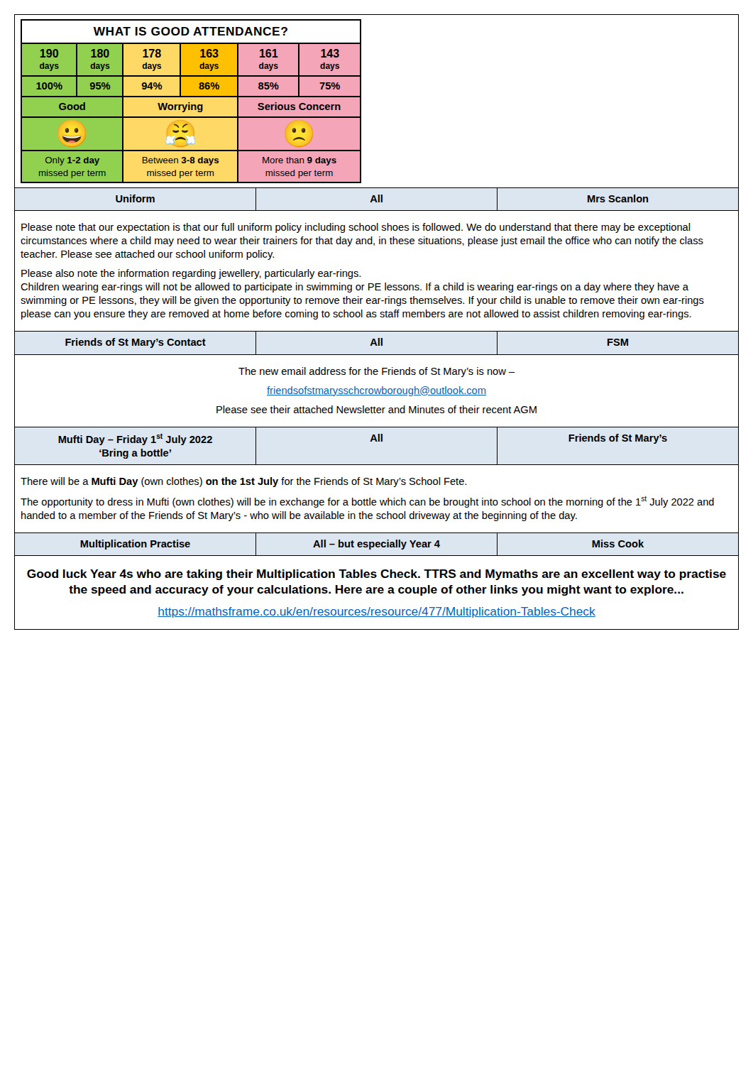| / WHAT IS GOOD ATTENDANCE? / / 190 days / 180 days / 178 days / 163 days / 161 days / 143 days / / 100% / 95% / 94% / 86% / 85% / 75% / / Good / Worrying / Serious Concern / / 😀 / 😤 / 🙁 / / Only 1-2 day missed per term / Between 3-8 days missed per term / More than 9 days missed per term / |
| Uniform | All | Mrs Scanlon |
| Please note that our expectation is that our full uniform policy including school shoes is followed. We do understand that there may be exceptional circumstances where a child may need to wear their trainers for that day and, in these situations, please just email the office who can notify the class teacher. Please see attached our school uniform policy. Please also note the information regarding jewellery, particularly ear-rings. Children wearing ear-rings will not be allowed to participate in swimming or PE lessons. If a child is wearing ear-rings on a day where they have a swimming or PE lessons, they will be given the opportunity to remove their ear-rings themselves. If your child is unable to remove their own ear-rings please can you ensure they are removed at home before coming to school as staff members are not allowed to assist children removing ear-rings. |
| Friends of St Mary’s Contact | All | FSM |
| The new email address for the Friends of St Mary’s is now – friendsofstmarysschcrowborough@outlook.com Please see their attached Newsletter and Minutes of their recent AGM |
| Mufti Day – Friday 1 st July 2022 ‘Bring a bottle’ | All | Friends of St Mary’s |
| There will be a Mufti Day (own clothes) on the 1st July for the Friends of St Mary’s School Fete. The opportunity to dress in Mufti (own clothes) will be in exchange for a bottle which can be brought into school on the morning of the 1 st July 2022 and handed to a member of the Friends of St Mary’s - who will be available in the school driveway at the beginning of the day. |
| Multiplication Practise | All – but especially Year 4 | Miss Cook |
| Good luck Year 4s who are taking their Multiplication Tables Check. TTRS and Mymaths are an excellent way to practise the speed and accuracy of your calculations. Here are a couple of other links you might want to explore... https://mathsframe.co.uk/en/resources/resource/477/Multiplication-Tables-Check |